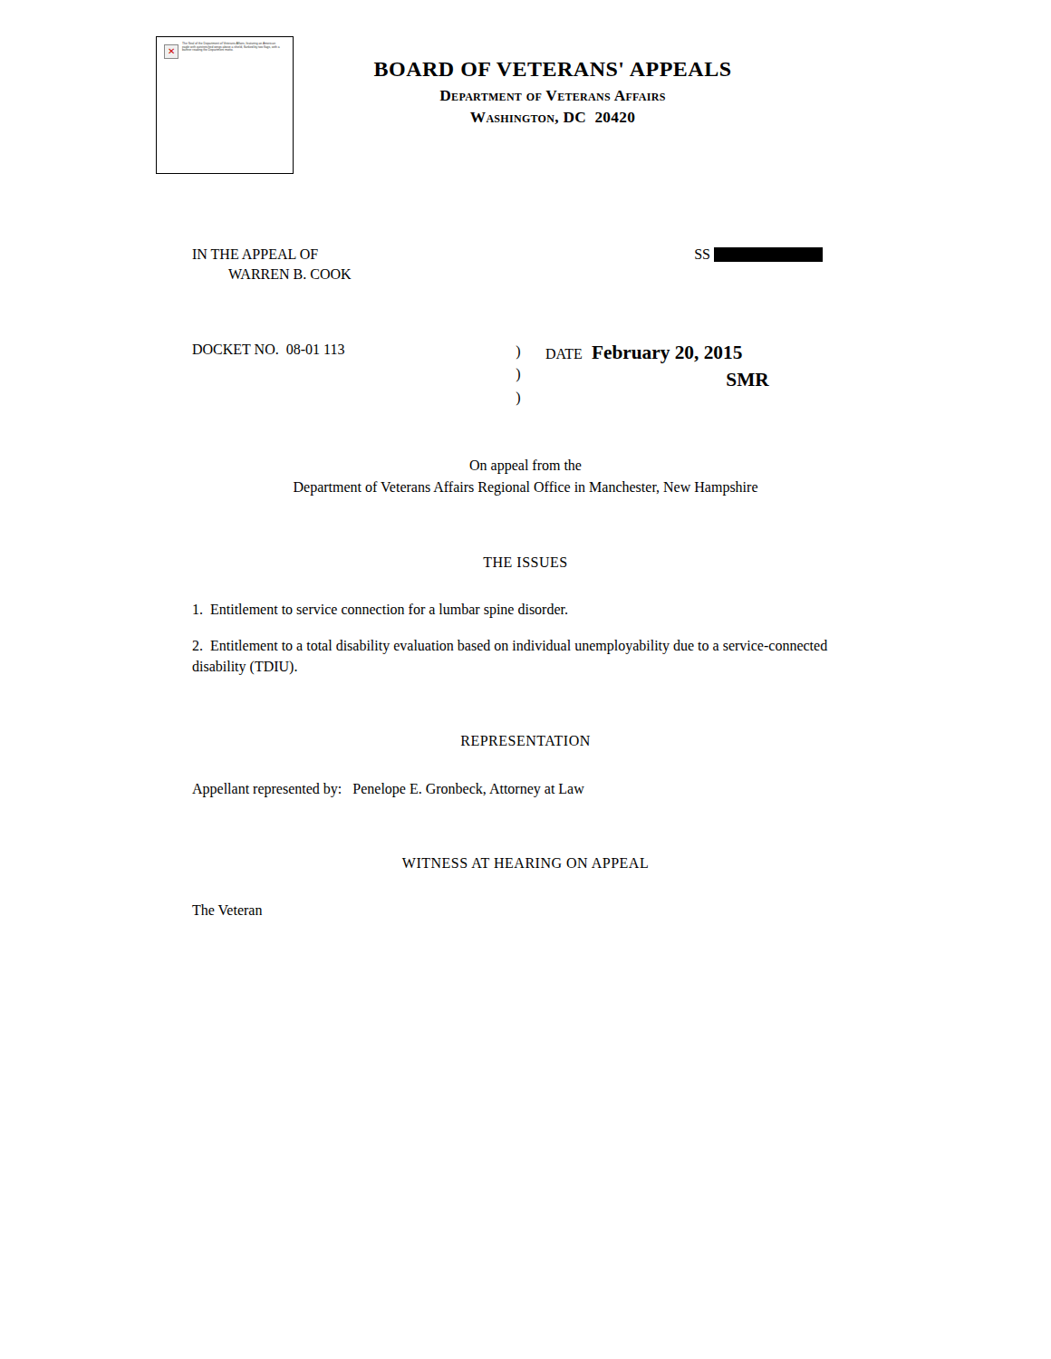✕
The Seal of the Department of Veterans Affairs, featuring an American eagle with outstretched wings above a shield, flanked by two flags, with a banner reading the Department motto.
BOARD OF VETERANS' APPEALS
Department of Veterans Affairs
Washington, DC 20420
IN THE APPEAL OF
WARREN B. COOK
SS
DOCKET NO. 08-01 113
)
)
)
DATE February 20, 2015
SMR
On appeal from the
Department of Veterans Affairs Regional Office in Manchester, New Hampshire
THE ISSUES
1. Entitlement to service connection for a lumbar spine disorder.
2. Entitlement to a total disability evaluation based on individual unemployability due to a service-connected disability (TDIU).
REPRESENTATION
Appellant represented by: Penelope E. Gronbeck, Attorney at Law
WITNESS AT HEARING ON APPEAL
The Veteran